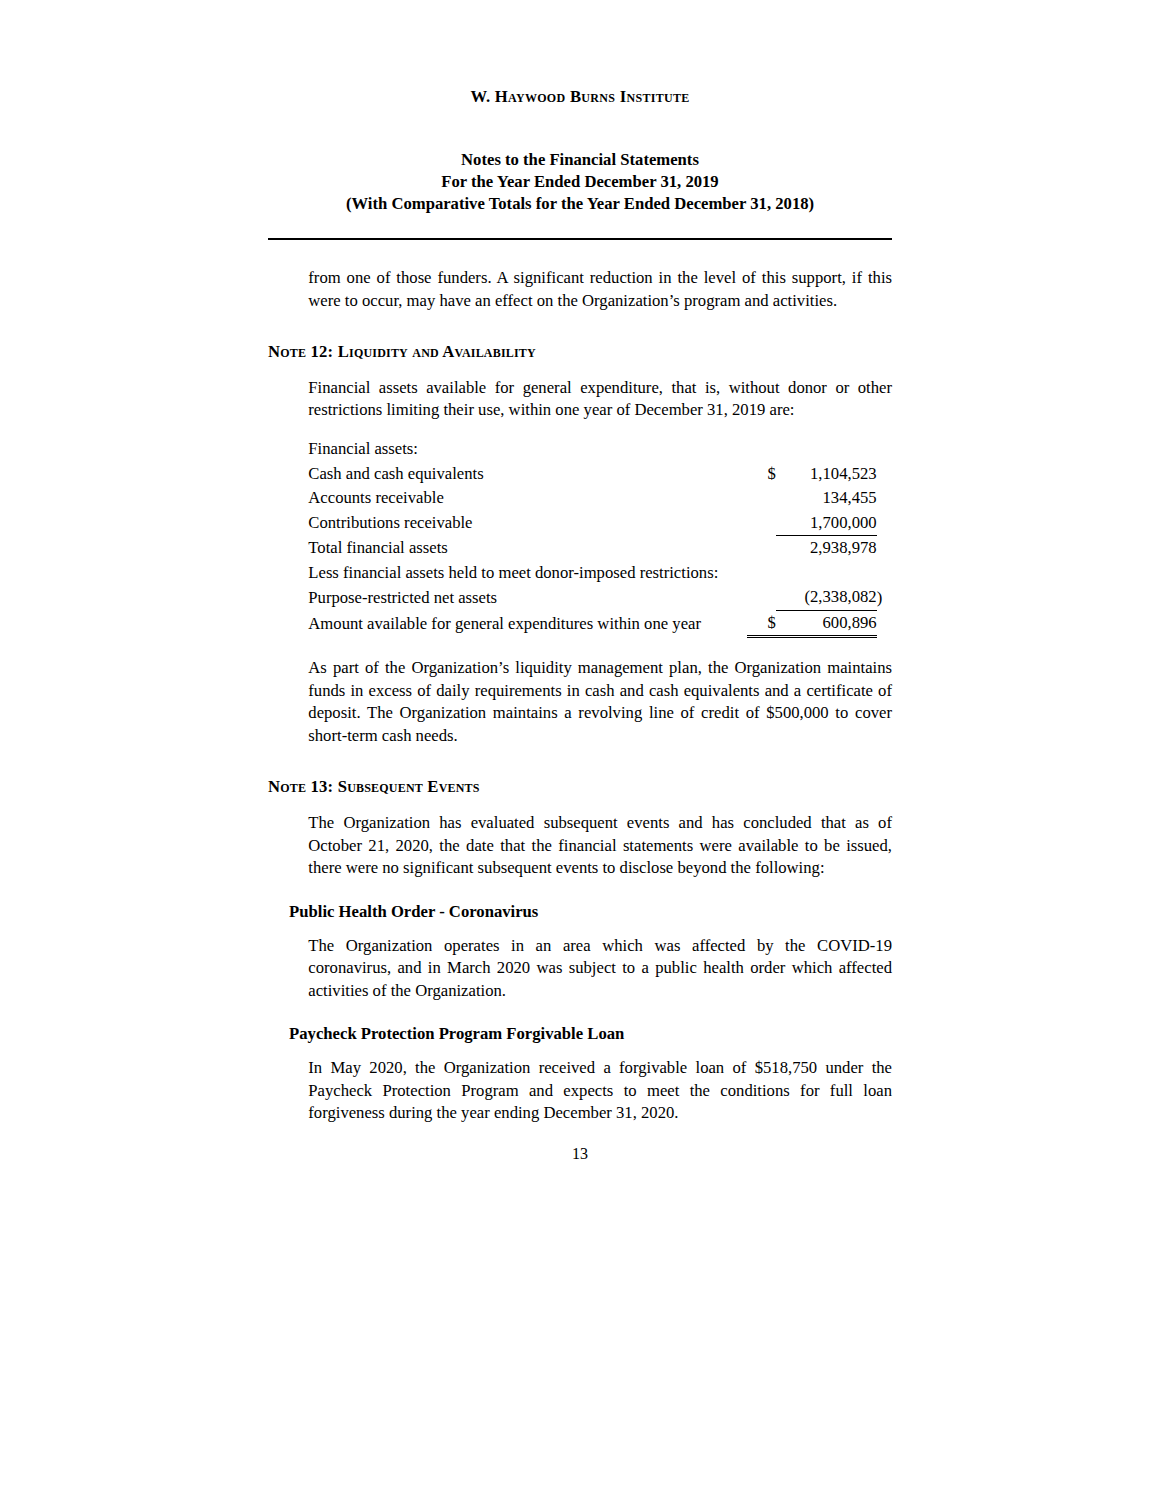W. Haywood Burns Institute
Notes to the Financial Statements
For the Year Ended December 31, 2019
(With Comparative Totals for the Year Ended December 31, 2018)
from one of those funders. A significant reduction in the level of this support, if this were to occur, may have an effect on the Organization’s program and activities.
Note 12: Liquidity and Availability
Financial assets available for general expenditure, that is, without donor or other restrictions limiting their use, within one year of December 31, 2019 are:
| Financial assets: | | | |
| Cash and cash equivalents | $ | 1,104,523 | |
| Accounts receivable | | 134,455 | |
| Contributions receivable | | 1,700,000 | |
| Total financial assets | | 2,938,978 | |
| Less financial assets held to meet donor-imposed restrictions: | | | |
| Purpose-restricted net assets | | (2,338,082 | ) |
| Amount available for general expenditures within one year | $ | 600,896 | |
As part of the Organization’s liquidity management plan, the Organization maintains funds in excess of daily requirements in cash and cash equivalents and a certificate of deposit. The Organization maintains a revolving line of credit of $500,000 to cover short-term cash needs.
Note 13: Subsequent Events
The Organization has evaluated subsequent events and has concluded that as of October 21, 2020, the date that the financial statements were available to be issued, there were no significant subsequent events to disclose beyond the following:
Public Health Order - Coronavirus
The Organization operates in an area which was affected by the COVID-19 coronavirus, and in March 2020 was subject to a public health order which affected activities of the Organization.
Paycheck Protection Program Forgivable Loan
In May 2020, the Organization received a forgivable loan of $518,750 under the Paycheck Protection Program and expects to meet the conditions for full loan forgiveness during the year ending December 31, 2020.
13